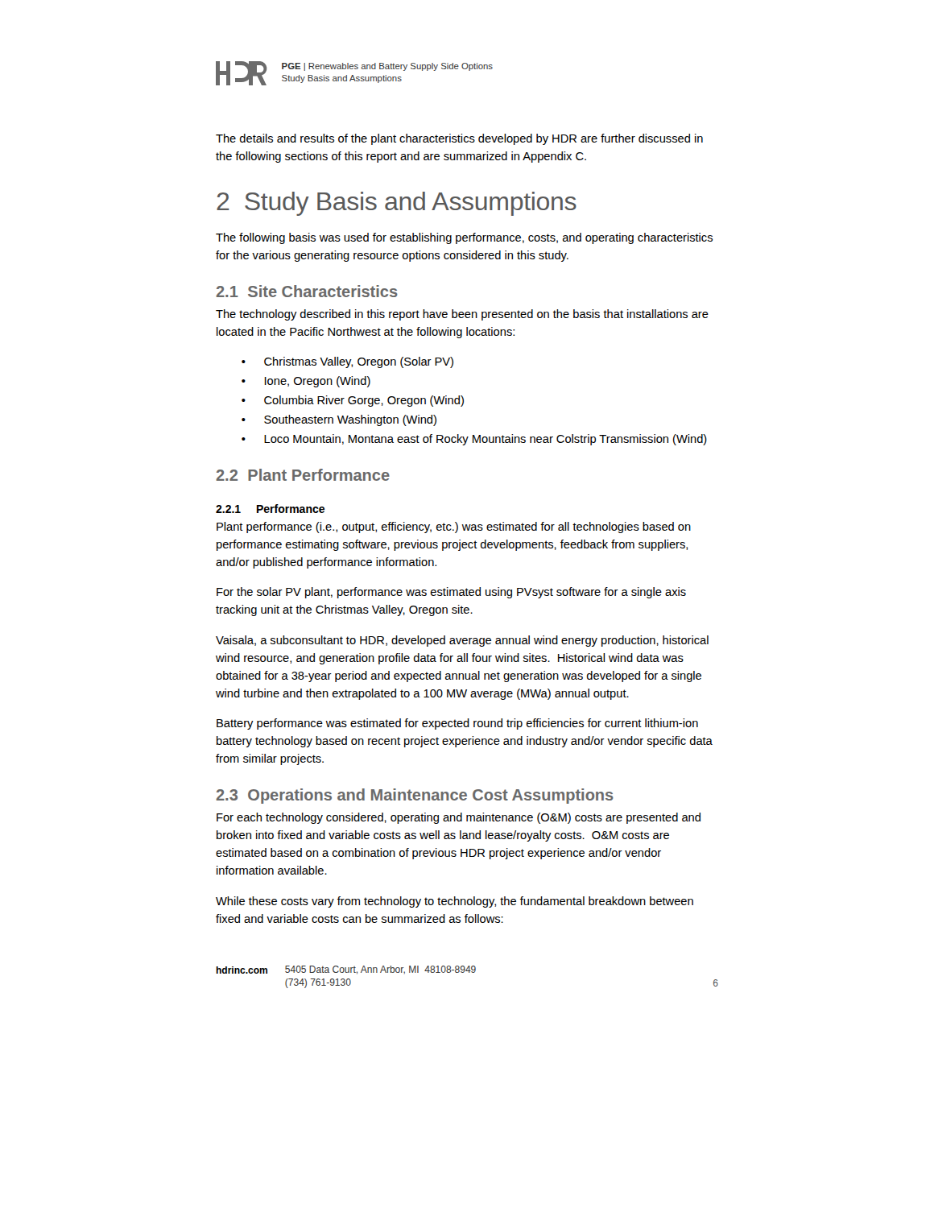PGE | Renewables and Battery Supply Side Options
Study Basis and Assumptions
The details and results of the plant characteristics developed by HDR are further discussed in the following sections of this report and are summarized in Appendix C.
2 Study Basis and Assumptions
The following basis was used for establishing performance, costs, and operating characteristics for the various generating resource options considered in this study.
2.1 Site Characteristics
The technology described in this report have been presented on the basis that installations are located in the Pacific Northwest at the following locations:
Christmas Valley, Oregon (Solar PV)
Ione, Oregon (Wind)
Columbia River Gorge, Oregon (Wind)
Southeastern Washington (Wind)
Loco Mountain, Montana east of Rocky Mountains near Colstrip Transmission (Wind)
2.2 Plant Performance
2.2.1 Performance
Plant performance (i.e., output, efficiency, etc.) was estimated for all technologies based on performance estimating software, previous project developments, feedback from suppliers, and/or published performance information.
For the solar PV plant, performance was estimated using PVsyst software for a single axis tracking unit at the Christmas Valley, Oregon site.
Vaisala, a subconsultant to HDR, developed average annual wind energy production, historical wind resource, and generation profile data for all four wind sites. Historical wind data was obtained for a 38-year period and expected annual net generation was developed for a single wind turbine and then extrapolated to a 100 MW average (MWa) annual output.
Battery performance was estimated for expected round trip efficiencies for current lithium-ion battery technology based on recent project experience and industry and/or vendor specific data from similar projects.
2.3 Operations and Maintenance Cost Assumptions
For each technology considered, operating and maintenance (O&M) costs are presented and broken into fixed and variable costs as well as land lease/royalty costs. O&M costs are estimated based on a combination of previous HDR project experience and/or vendor information available.
While these costs vary from technology to technology, the fundamental breakdown between fixed and variable costs can be summarized as follows:
hdrinc.com 5405 Data Court, Ann Arbor, MI 48108-8949
(734) 761-9130 6